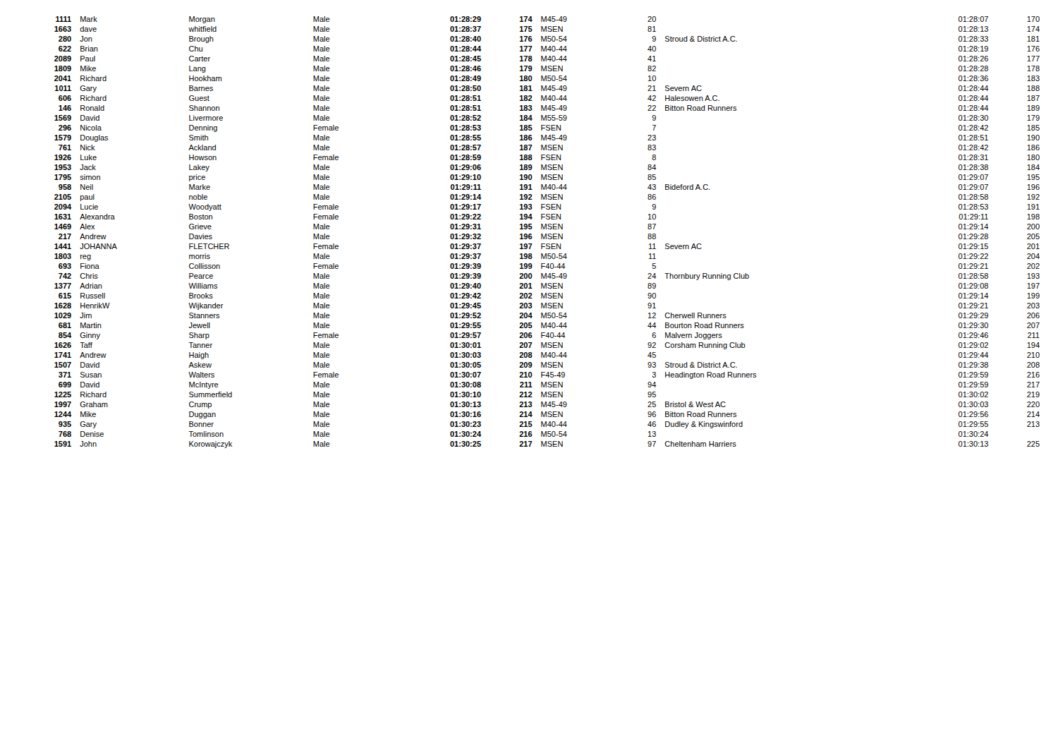| 1111 | Mark | Morgan | Male | 01:28:29 | 174 | M45-49 | 20 | | 01:28:07 | 170 |
| 1663 | dave | whitfield | Male | 01:28:37 | 175 | MSEN | 81 | | 01:28:13 | 174 |
| 280 | Jon | Brough | Male | 01:28:40 | 176 | M50-54 | 9 | Stroud & District A.C. | 01:28:33 | 181 |
| 622 | Brian | Chu | Male | 01:28:44 | 177 | M40-44 | 40 | | 01:28:19 | 176 |
| 2089 | Paul | Carter | Male | 01:28:45 | 178 | M40-44 | 41 | | 01:28:26 | 177 |
| 1809 | Mike | Lang | Male | 01:28:46 | 179 | MSEN | 82 | | 01:28:28 | 178 |
| 2041 | Richard | Hookham | Male | 01:28:49 | 180 | M50-54 | 10 | | 01:28:36 | 183 |
| 1011 | Gary | Barnes | Male | 01:28:50 | 181 | M45-49 | 21 | Severn AC | 01:28:44 | 188 |
| 606 | Richard | Guest | Male | 01:28:51 | 182 | M40-44 | 42 | Halesowen A.C. | 01:28:44 | 187 |
| 146 | Ronald | Shannon | Male | 01:28:51 | 183 | M45-49 | 22 | Bitton Road Runners | 01:28:44 | 189 |
| 1569 | David | Livermore | Male | 01:28:52 | 184 | M55-59 | 9 | | 01:28:30 | 179 |
| 296 | Nicola | Denning | Female | 01:28:53 | 185 | FSEN | 7 | | 01:28:42 | 185 |
| 1579 | Douglas | Smith | Male | 01:28:55 | 186 | M45-49 | 23 | | 01:28:51 | 190 |
| 761 | Nick | Ackland | Male | 01:28:57 | 187 | MSEN | 83 | | 01:28:42 | 186 |
| 1926 | Luke | Howson | Female | 01:28:59 | 188 | FSEN | 8 | | 01:28:31 | 180 |
| 1953 | Jack | Lakey | Male | 01:29:06 | 189 | MSEN | 84 | | 01:28:38 | 184 |
| 1795 | simon | price | Male | 01:29:10 | 190 | MSEN | 85 | | 01:29:07 | 195 |
| 958 | Neil | Marke | Male | 01:29:11 | 191 | M40-44 | 43 | Bideford A.C. | 01:29:07 | 196 |
| 2105 | paul | noble | Male | 01:29:14 | 192 | MSEN | 86 | | 01:28:58 | 192 |
| 2094 | Lucie | Woodyatt | Female | 01:29:17 | 193 | FSEN | 9 | | 01:28:53 | 191 |
| 1631 | Alexandra | Boston | Female | 01:29:22 | 194 | FSEN | 10 | | 01:29:11 | 198 |
| 1469 | Alex | Grieve | Male | 01:29:31 | 195 | MSEN | 87 | | 01:29:14 | 200 |
| 217 | Andrew | Davies | Male | 01:29:32 | 196 | MSEN | 88 | | 01:29:28 | 205 |
| 1441 | JOHANNA | FLETCHER | Female | 01:29:37 | 197 | FSEN | 11 | Severn AC | 01:29:15 | 201 |
| 1803 | reg | morris | Male | 01:29:37 | 198 | M50-54 | 11 | | 01:29:22 | 204 |
| 693 | Fiona | Collisson | Female | 01:29:39 | 199 | F40-44 | 5 | | 01:29:21 | 202 |
| 742 | Chris | Pearce | Male | 01:29:39 | 200 | M45-49 | 24 | Thornbury Running Club | 01:28:58 | 193 |
| 1377 | Adrian | Williams | Male | 01:29:40 | 201 | MSEN | 89 | | 01:29:08 | 197 |
| 615 | Russell | Brooks | Male | 01:29:42 | 202 | MSEN | 90 | | 01:29:14 | 199 |
| 1628 | HenrikW | Wijkander | Male | 01:29:45 | 203 | MSEN | 91 | | 01:29:21 | 203 |
| 1029 | Jim | Stanners | Male | 01:29:52 | 204 | M50-54 | 12 | Cherwell Runners | 01:29:29 | 206 |
| 681 | Martin | Jewell | Male | 01:29:55 | 205 | M40-44 | 44 | Bourton Road Runners | 01:29:30 | 207 |
| 854 | Ginny | Sharp | Female | 01:29:57 | 206 | F40-44 | 6 | Malvern Joggers | 01:29:46 | 211 |
| 1626 | Taff | Tanner | Male | 01:30:01 | 207 | MSEN | 92 | Corsham Running Club | 01:29:02 | 194 |
| 1741 | Andrew | Haigh | Male | 01:30:03 | 208 | M40-44 | 45 | | 01:29:44 | 210 |
| 1507 | David | Askew | Male | 01:30:05 | 209 | MSEN | 93 | Stroud & District A.C. | 01:29:38 | 208 |
| 371 | Susan | Walters | Female | 01:30:07 | 210 | F45-49 | 3 | Headington Road Runners | 01:29:59 | 216 |
| 699 | David | McIntyre | Male | 01:30:08 | 211 | MSEN | 94 | | 01:29:59 | 217 |
| 1225 | Richard | Summerfield | Male | 01:30:10 | 212 | MSEN | 95 | | 01:30:02 | 219 |
| 1997 | Graham | Crump | Male | 01:30:13 | 213 | M45-49 | 25 | Bristol & West AC | 01:30:03 | 220 |
| 1244 | Mike | Duggan | Male | 01:30:16 | 214 | MSEN | 96 | Bitton Road Runners | 01:29:56 | 214 |
| 935 | Gary | Bonner | Male | 01:30:23 | 215 | M40-44 | 46 | Dudley & Kingswinford | 01:29:55 | 213 |
| 768 | Denise | Tomlinson | Male | 01:30:24 | 216 | M50-54 | 13 | | 01:30:24 | |
| 1591 | John | Korowajczyk | Male | 01:30:25 | 217 | MSEN | 97 | Cheltenham Harriers | 01:30:13 | 225 |